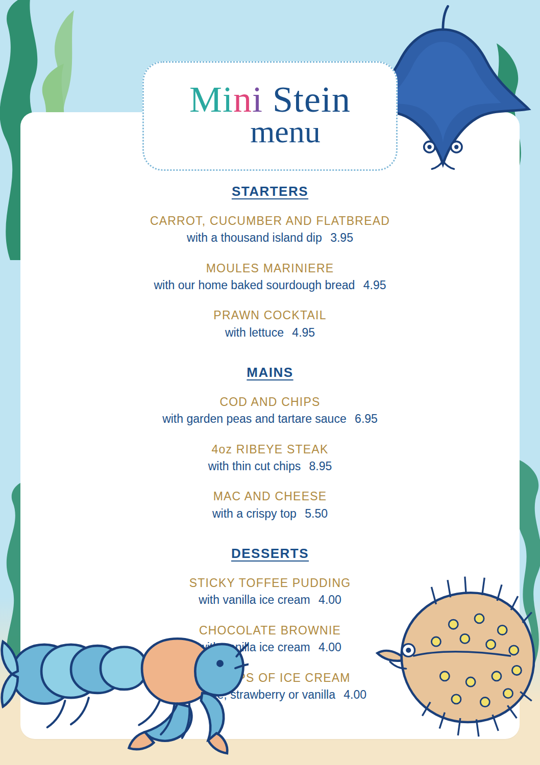Mini Stein
menu
STARTERS
CARROT, CUCUMBER AND FLATBREAD with a thousand island dip 3.95
MOULES MARINIERE with our home baked sourdough bread 4.95
PRAWN COCKTAIL with lettuce 4.95
MAINS
COD AND CHIPS with garden peas and tartare sauce 6.95
4oz RIBEYE STEAK with thin cut chips 8.95
MAC AND CHEESE with a crispy top 5.50
DESSERTS
STICKY TOFFEE PUDDING with vanilla ice cream 4.00
CHOCOLATE BROWNIE with vanilla ice cream 4.00
2 SCOOPS OF ICE CREAM chocolate, strawberry or vanilla 4.00